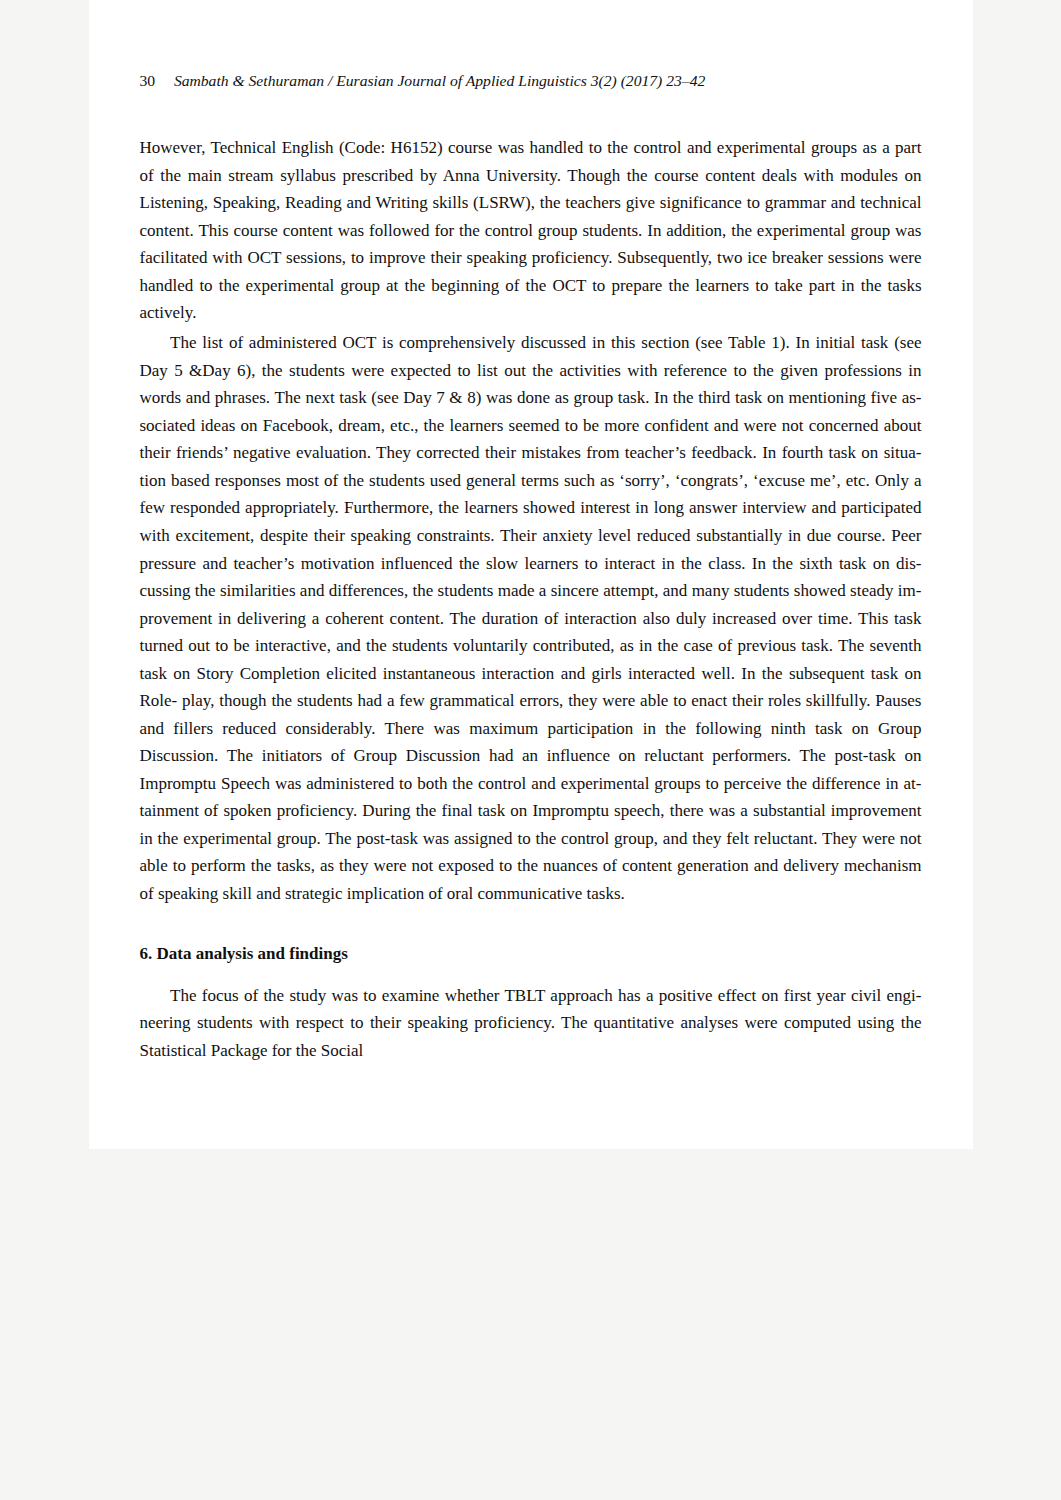30 Sambath & Sethuraman / Eurasian Journal of Applied Linguistics 3(2) (2017) 23–42
However, Technical English (Code: H6152) course was handled to the control and experimental groups as a part of the main stream syllabus prescribed by Anna University. Though the course content deals with modules on Listening, Speaking, Reading and Writing skills (LSRW), the teachers give significance to grammar and technical content. This course content was followed for the control group students. In addition, the experimental group was facilitated with OCT sessions, to improve their speaking proficiency. Subsequently, two ice breaker sessions were handled to the experimental group at the beginning of the OCT to prepare the learners to take part in the tasks actively.
The list of administered OCT is comprehensively discussed in this section (see Table 1). In initial task (see Day 5 &Day 6), the students were expected to list out the activities with reference to the given professions in words and phrases. The next task (see Day 7 & 8) was done as group task. In the third task on mentioning five associated ideas on Facebook, dream, etc., the learners seemed to be more confident and were not concerned about their friends’ negative evaluation. They corrected their mistakes from teacher’s feedback. In fourth task on situation based responses most of the students used general terms such as ‘sorry’, ‘congrats’, ‘excuse me’, etc. Only a few responded appropriately. Furthermore, the learners showed interest in long answer interview and participated with excitement, despite their speaking constraints. Their anxiety level reduced substantially in due course. Peer pressure and teacher’s motivation influenced the slow learners to interact in the class. In the sixth task on discussing the similarities and differences, the students made a sincere attempt, and many students showed steady improvement in delivering a coherent content. The duration of interaction also duly increased over time. This task turned out to be interactive, and the students voluntarily contributed, as in the case of previous task. The seventh task on Story Completion elicited instantaneous interaction and girls interacted well. In the subsequent task on Role- play, though the students had a few grammatical errors, they were able to enact their roles skillfully. Pauses and fillers reduced considerably. There was maximum participation in the following ninth task on Group Discussion. The initiators of Group Discussion had an influence on reluctant performers. The post-task on Impromptu Speech was administered to both the control and experimental groups to perceive the difference in attainment of spoken proficiency. During the final task on Impromptu speech, there was a substantial improvement in the experimental group. The post-task was assigned to the control group, and they felt reluctant. They were not able to perform the tasks, as they were not exposed to the nuances of content generation and delivery mechanism of speaking skill and strategic implication of oral communicative tasks.
6. Data analysis and findings
The focus of the study was to examine whether TBLT approach has a positive effect on first year civil engineering students with respect to their speaking proficiency. The quantitative analyses were computed using the Statistical Package for the Social